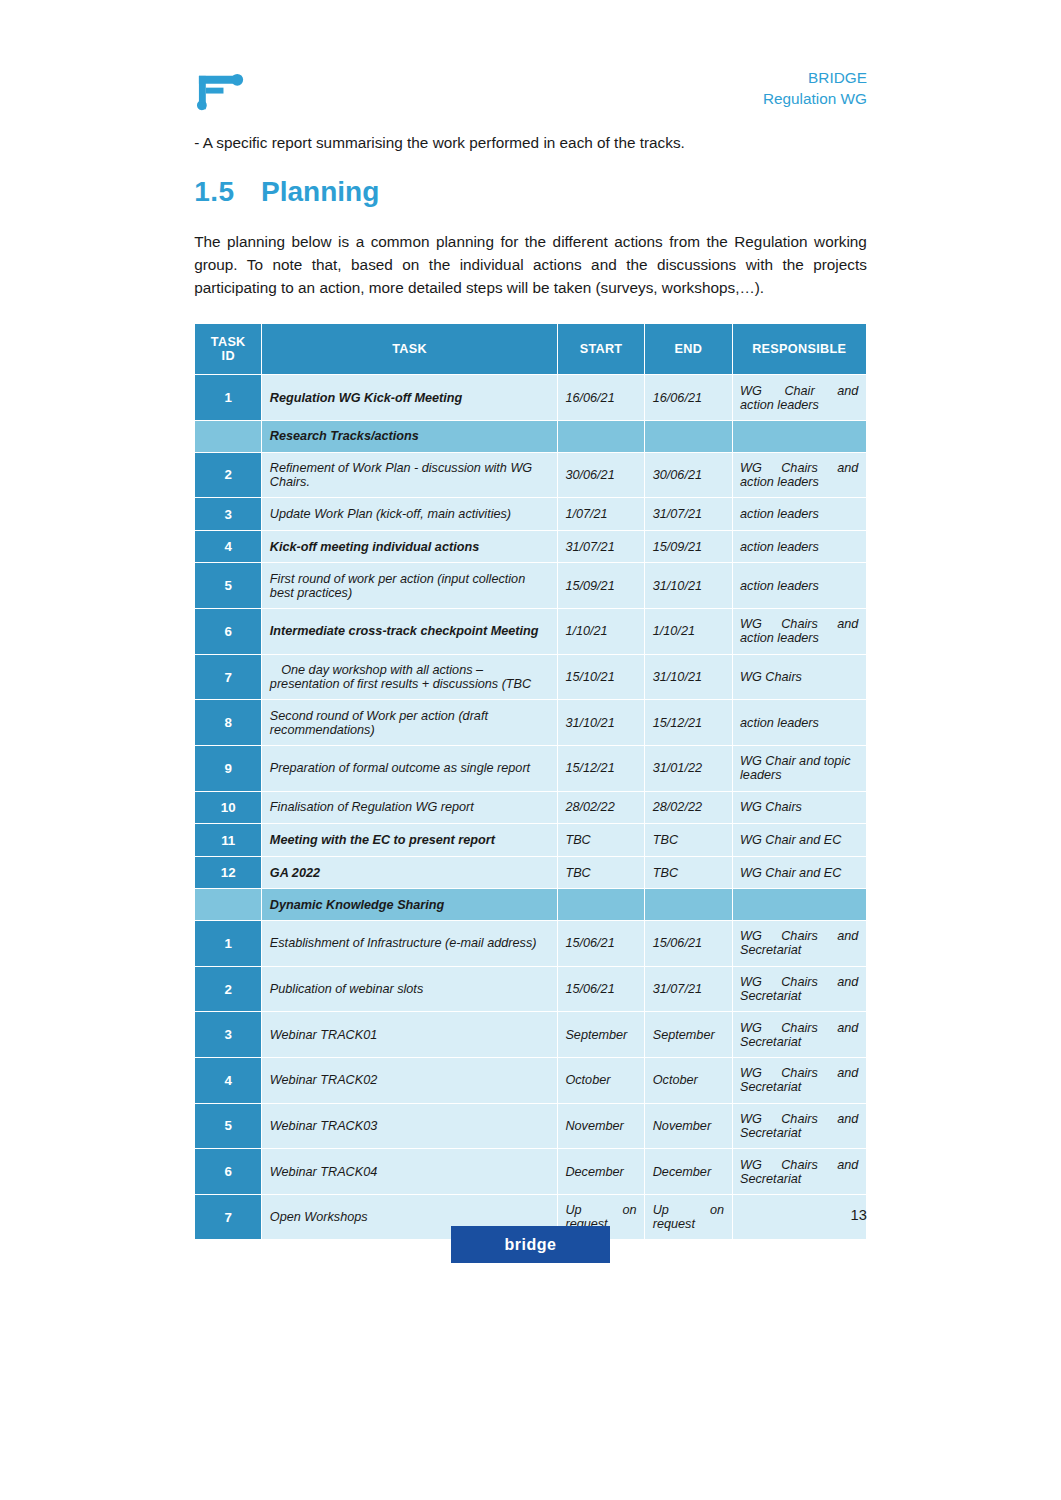BRIDGE
Regulation WG
- A specific report summarising the work performed in each of the tracks.
1.5 Planning
The planning below is a common planning for the different actions from the Regulation working group. To note that, based on the individual actions and the discussions with the projects participating to an action, more detailed steps will be taken (surveys, workshops,…).
| TASK ID | TASK | START | END | RESPONSIBLE |
| --- | --- | --- | --- | --- |
| 1 | Regulation WG Kick-off Meeting | 16/06/21 | 16/06/21 | WG Chair and action leaders |
| | Research Tracks/actions | | | |
| 2 | Refinement of Work Plan - discussion with WG Chairs. | 30/06/21 | 30/06/21 | WG Chairs and action leaders |
| 3 | Update Work Plan (kick-off, main activities) | 1/07/21 | 31/07/21 | action leaders |
| 4 | Kick-off meeting individual actions | 31/07/21 | 15/09/21 | action leaders |
| 5 | First round of work per action (input collection best practices) | 15/09/21 | 31/10/21 | action leaders |
| 6 | Intermediate cross-track checkpoint Meeting | 1/10/21 | 1/10/21 | WG Chairs and action leaders |
| 7 | One day workshop with all actions – presentation of first results + discussions (TBC | 15/10/21 | 31/10/21 | WG Chairs |
| 8 | Second round of Work per action (draft recommendations) | 31/10/21 | 15/12/21 | action leaders |
| 9 | Preparation of formal outcome as single report | 15/12/21 | 31/01/22 | WG Chair and topic leaders |
| 10 | Finalisation of Regulation WG report | 28/02/22 | 28/02/22 | WG Chairs |
| 11 | Meeting with the EC to present report | TBC | TBC | WG Chair and EC |
| 12 | GA 2022 | TBC | TBC | WG Chair and EC |
| | Dynamic Knowledge Sharing | | | |
| 1 | Establishment of Infrastructure (e-mail address) | 15/06/21 | 15/06/21 | WG Chairs and Secretariat |
| 2 | Publication of webinar slots | 15/06/21 | 31/07/21 | WG Chairs and Secretariat |
| 3 | Webinar TRACK01 | September | September | WG Chairs and Secretariat |
| 4 | Webinar TRACK02 | October | October | WG Chairs and Secretariat |
| 5 | Webinar TRACK03 | November | November | WG Chairs and Secretariat |
| 6 | Webinar TRACK04 | December | December | WG Chairs and Secretariat |
| 7 | Open Workshops | Up on request | Up on request | |
13
bridge